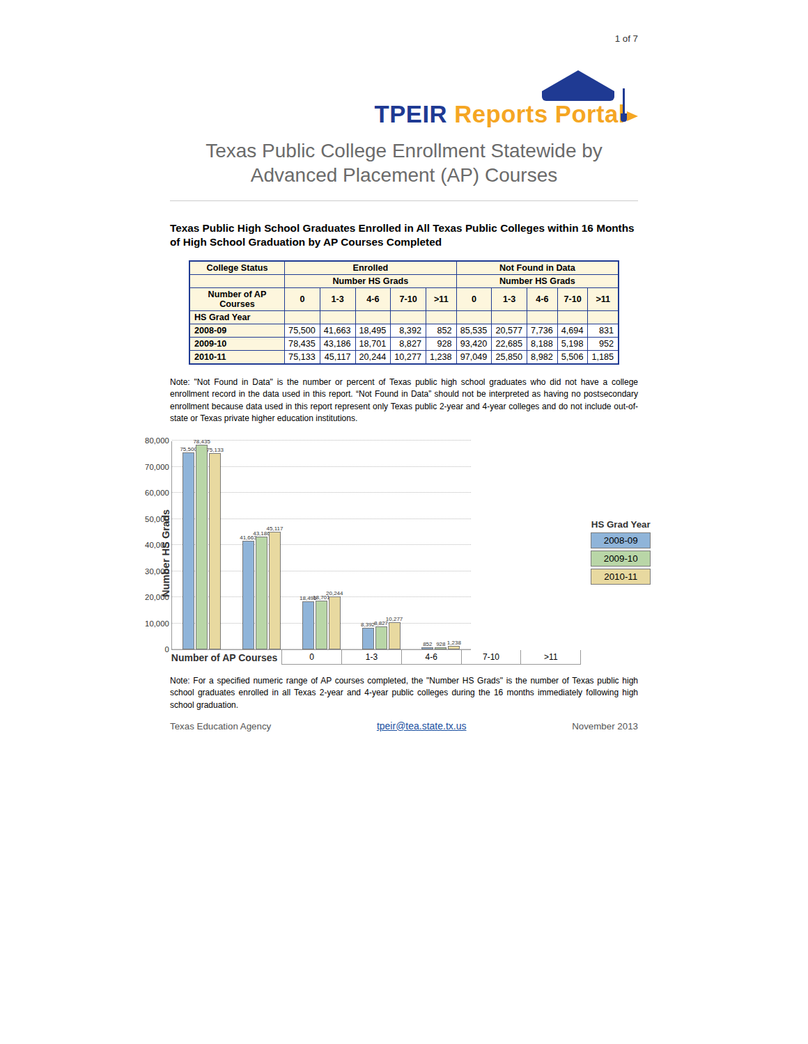1 of 7
TPEIR Reports Portal
Texas Public College Enrollment Statewide by
Advanced Placement (AP) Courses
Texas Public High School Graduates Enrolled in All Texas Public Colleges within 16 Months of High School Graduation by AP Courses Completed
| College Status | Enrolled | Not Found in Data |
| --- | --- | --- |
| | Number HS Grads | Number HS Grads |
| Number of AP Courses | 0 | 1-3 | 4-6 | 7-10 | >11 | 0 | 1-3 | 4-6 | 7-10 | >11 |
| HS Grad Year | | | | | | | | | | |
| 2008-09 | 75,500 | 41,663 | 18,495 | 8,392 | 852 | 85,535 | 20,577 | 7,736 | 4,694 | 831 |
| 2009-10 | 78,435 | 43,186 | 18,701 | 8,827 | 928 | 93,420 | 22,685 | 8,188 | 5,198 | 952 |
| 2010-11 | 75,133 | 45,117 | 20,244 | 10,277 | 1,238 | 97,049 | 25,850 | 8,982 | 5,506 | 1,185 |
Note: "Not Found in Data" is the number or percent of Texas public high school graduates who did not have a college enrollment record in the data used in this report. “Not Found in Data” should not be interpreted as having no postsecondary enrollment because data used in this report represent only Texas public 2-year and 4-year colleges and do not include out-of-state or Texas private higher education institutions.
Number HS Grads
80,000
70,000
60,000
50,000
40,000
30,000
20,000
10,000
0
75,500
78,435
75,133
41,663
43,186
45,117
18,495
18,701
20,244
8,392
8,827
10,277
852
928
1,238
Number of AP Courses
0
1-3
4-6
7-10
>11
HS Grad Year
2008-09
2009-10
2010-11
Note: For a specified numeric range of AP courses completed, the "Number HS Grads" is the number of Texas public high school graduates enrolled in all Texas 2-year and 4-year public colleges during the 16 months immediately following high school graduation.
Texas Education Agency tpeir@tea.state.tx.us November 2013